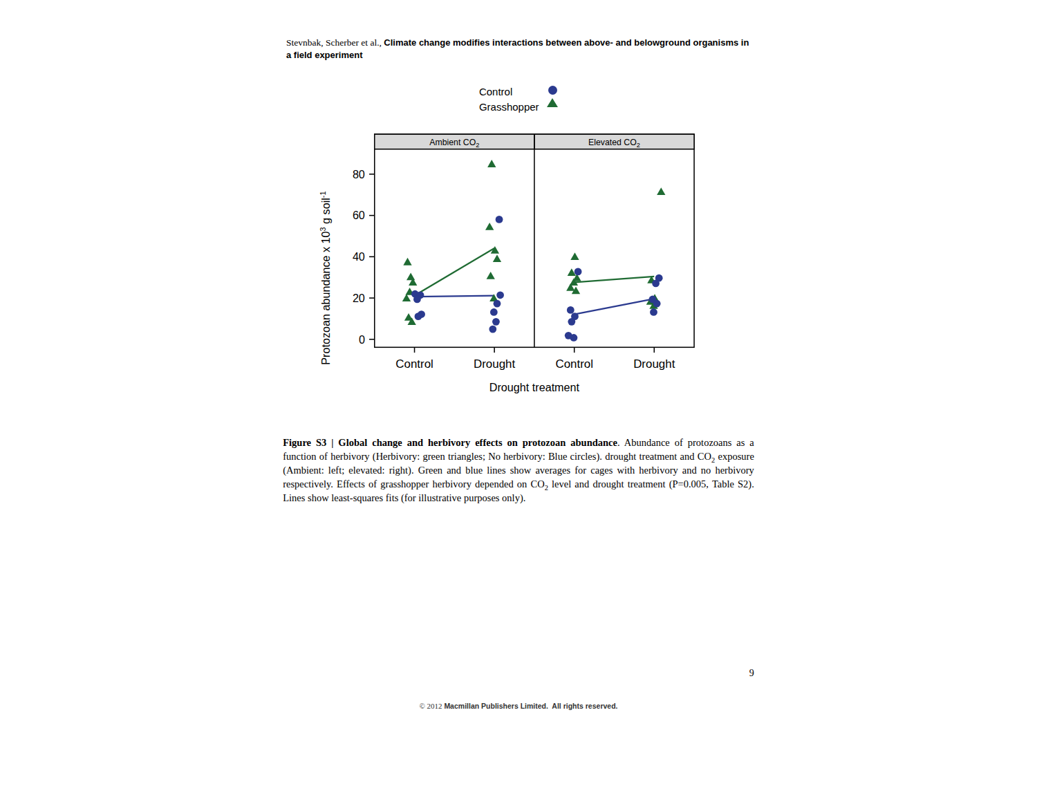Stevnbak, Scherber et al., Climate change modifies interactions between above- and belowground organisms in a field experiment
Control
Grasshopper
Protozoan abundance versus drought treatment under ambient and elevated CO2 Scatter plot with two panels. Left panel: Ambient CO2. Right panel: Elevated CO2. Each panel has Control and Drought categories on the x-axis. Y-axis is protozoan abundance times 10 cubed per gram soil, from 0 to about 95. Blue circles are no-herbivory controls; green triangles are grasshopper herbivory. Green and blue lines show least-squares fits. Protozoan abundance x 103 g soil-1 Ambient CO2 Elevated CO2 0 20 40 60 80 Control Drought Control Drought Drought treatment
Figure S3 | Global change and herbivory effects on protozoan abundance. Abundance of protozoans as a function of herbivory (Herbivory: green triangles; No herbivory: Blue circles). drought treatment and CO2 exposure (Ambient: left; elevated: right). Green and blue lines show averages for cages with herbivory and no herbivory respectively. Effects of grasshopper herbivory depended on CO2 level and drought treatment (P=0.005, Table S2). Lines show least-squares fits (for illustrative purposes only).
9
© 2012 Macmillan Publishers Limited. All rights reserved.